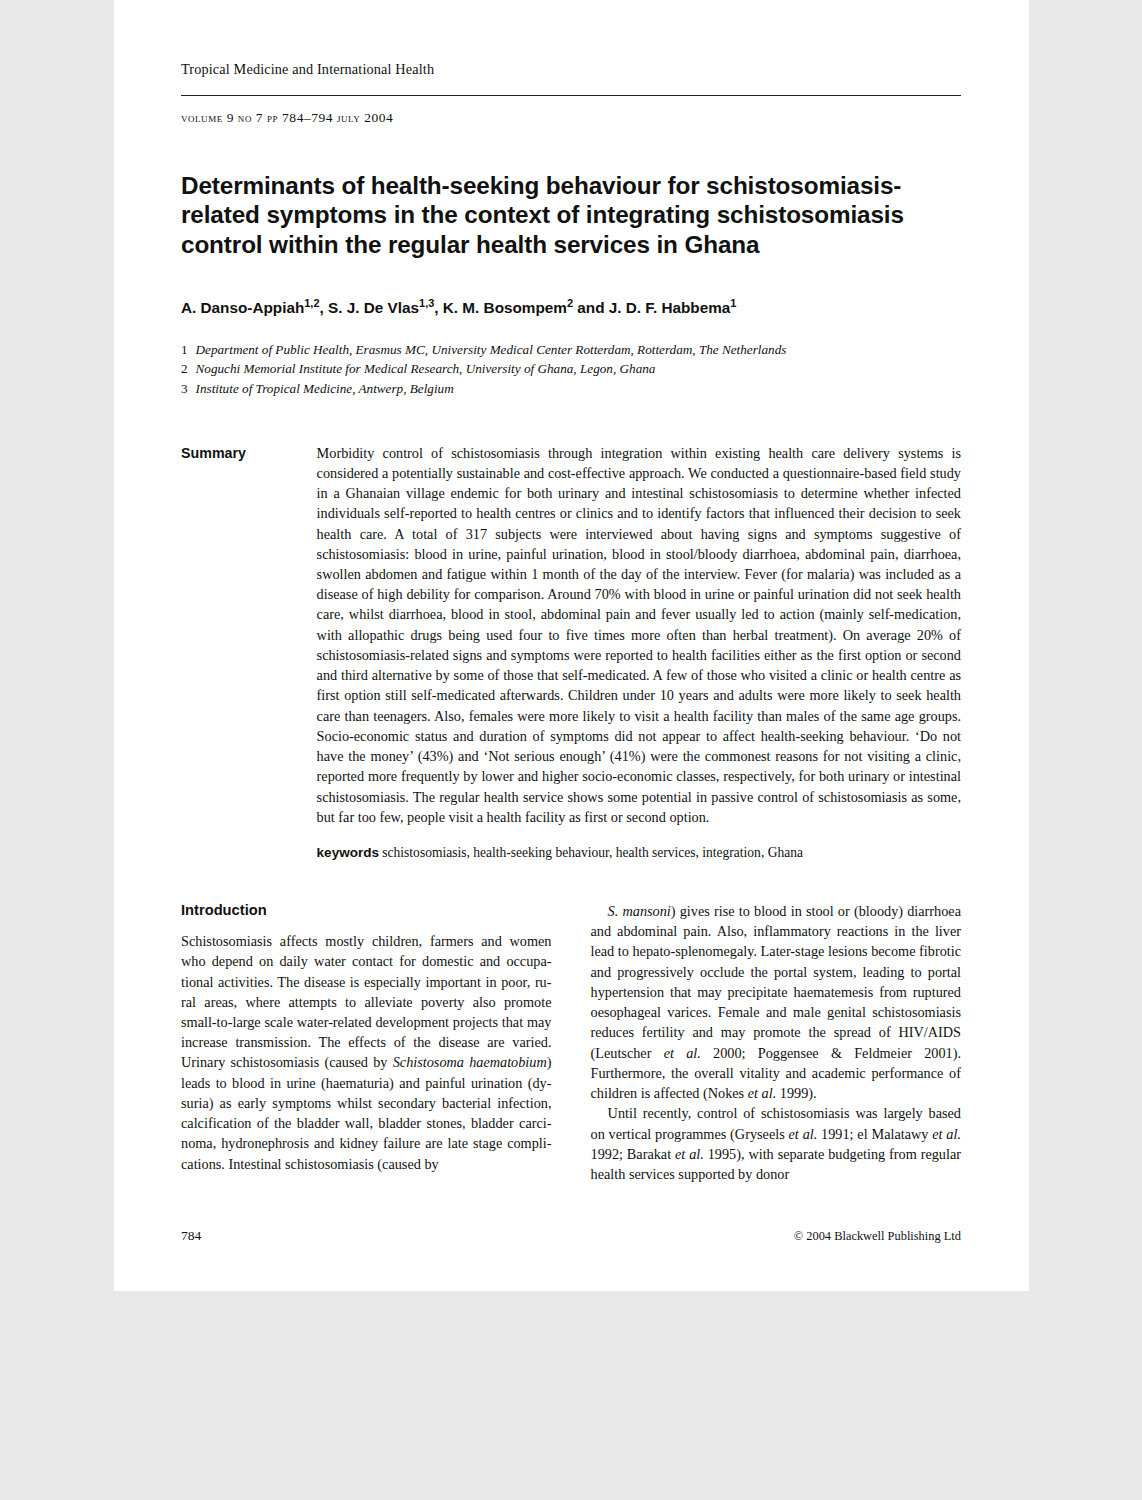Tropical Medicine and International Health
volume 9 no 7 pp 784–794 july 2004
Determinants of health-seeking behaviour for schistosomiasis-related symptoms in the context of integrating schistosomiasis control within the regular health services in Ghana
A. Danso-Appiah1,2, S. J. De Vlas1,3, K. M. Bosompem2 and J. D. F. Habbema1
1 Department of Public Health, Erasmus MC, University Medical Center Rotterdam, Rotterdam, The Netherlands
2 Noguchi Memorial Institute for Medical Research, University of Ghana, Legon, Ghana
3 Institute of Tropical Medicine, Antwerp, Belgium
Summary
Morbidity control of schistosomiasis through integration within existing health care delivery systems is considered a potentially sustainable and cost-effective approach. We conducted a questionnaire-based field study in a Ghanaian village endemic for both urinary and intestinal schistosomiasis to determine whether infected individuals self-reported to health centres or clinics and to identify factors that influenced their decision to seek health care. A total of 317 subjects were interviewed about having signs and symptoms suggestive of schistosomiasis: blood in urine, painful urination, blood in stool/bloody diarrhoea, abdominal pain, diarrhoea, swollen abdomen and fatigue within 1 month of the day of the interview. Fever (for malaria) was included as a disease of high debility for comparison. Around 70% with blood in urine or painful urination did not seek health care, whilst diarrhoea, blood in stool, abdominal pain and fever usually led to action (mainly self-medication, with allopathic drugs being used four to five times more often than herbal treatment). On average 20% of schistosomiasis-related signs and symptoms were reported to health facilities either as the first option or second and third alternative by some of those that self-medicated. A few of those who visited a clinic or health centre as first option still self-medicated afterwards. Children under 10 years and adults were more likely to seek health care than teenagers. Also, females were more likely to visit a health facility than males of the same age groups. Socio-economic status and duration of symptoms did not appear to affect health-seeking behaviour. ‘Do not have the money’ (43%) and ‘Not serious enough’ (41%) were the commonest reasons for not visiting a clinic, reported more frequently by lower and higher socio-economic classes, respectively, for both urinary or intestinal schistosomiasis. The regular health service shows some potential in passive control of schistosomiasis as some, but far too few, people visit a health facility as first or second option.
keywords schistosomiasis, health-seeking behaviour, health services, integration, Ghana
Introduction
Schistosomiasis affects mostly children, farmers and women who depend on daily water contact for domestic and occupational activities. The disease is especially important in poor, rural areas, where attempts to alleviate poverty also promote small-to-large scale water-related development projects that may increase transmission. The effects of the disease are varied. Urinary schistosomiasis (caused by Schistosoma haematobium) leads to blood in urine (haematuria) and painful urination (dysuria) as early symptoms whilst secondary bacterial infection, calcification of the bladder wall, bladder stones, bladder carcinoma, hydronephrosis and kidney failure are late stage complications. Intestinal schistosomiasis (caused by
S. mansoni) gives rise to blood in stool or (bloody) diarrhoea and abdominal pain. Also, inflammatory reactions in the liver lead to hepato-splenomegaly. Later-stage lesions become fibrotic and progressively occlude the portal system, leading to portal hypertension that may precipitate haematemesis from ruptured oesophageal varices. Female and male genital schistosomiasis reduces fertility and may promote the spread of HIV/AIDS (Leutscher et al. 2000; Poggensee & Feldmeier 2001). Furthermore, the overall vitality and academic performance of children is affected (Nokes et al. 1999).
Until recently, control of schistosomiasis was largely based on vertical programmes (Gryseels et al. 1991; el Malatawy et al. 1992; Barakat et al. 1995), with separate budgeting from regular health services supported by donor
784
© 2004 Blackwell Publishing Ltd